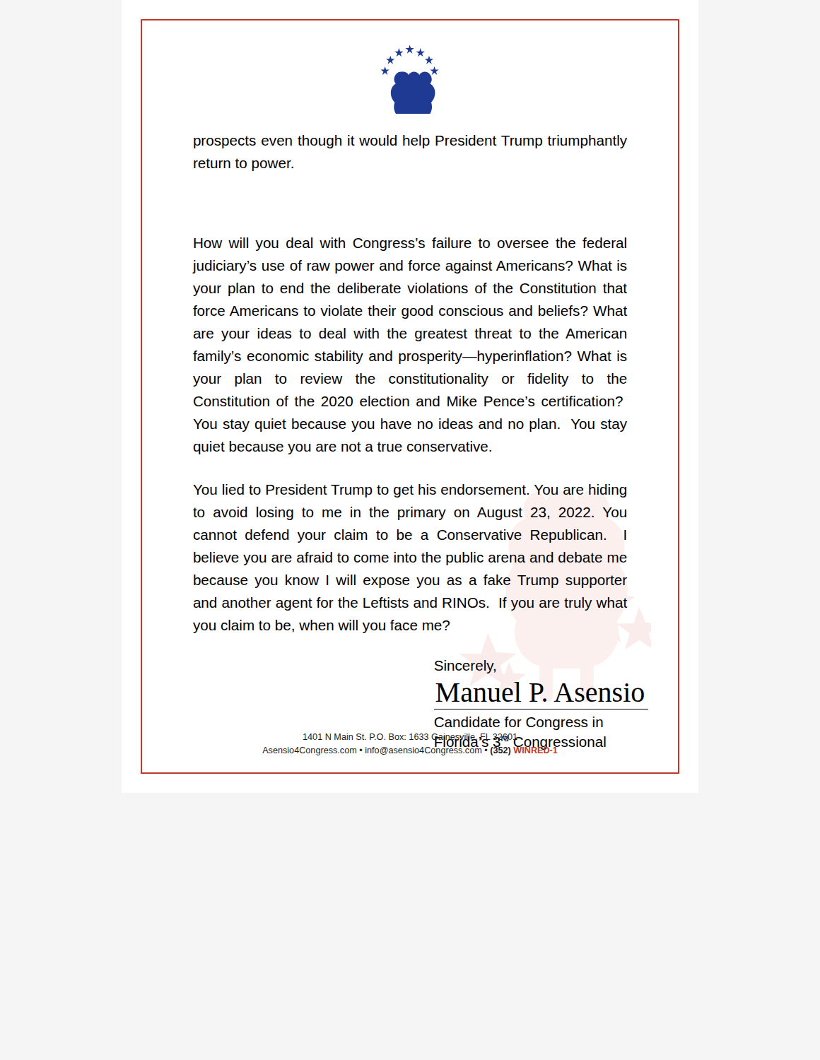prospects even though it would help President Trump triumphantly return to power.
How will you deal with Congress’s failure to oversee the federal judiciary’s use of raw power and force against Americans? What is your plan to end the deliberate violations of the Constitution that force Americans to violate their good conscious and beliefs? What are your ideas to deal with the greatest threat to the American family’s economic stability and prosperity—hyperinflation? What is your plan to review the constitutionality or fidelity to the Constitution of the 2020 election and Mike Pence’s certification? You stay quiet because you have no ideas and no plan. You stay quiet because you are not a true conservative.
You lied to President Trump to get his endorsement. You are hiding to avoid losing to me in the primary on August 23, 2022. You cannot defend your claim to be a Conservative Republican. I believe you are afraid to come into the public arena and debate me because you know I will expose you as a fake Trump supporter and another agent for the Leftists and RINOs. If you are truly what you claim to be, when will you face me?
Sincerely,
Manuel P. Asensio
Candidate for Congress in
Florida’s 3rd Congressional
1401 N Main St. P.O. Box: 1633 Gainesville, FL 32601
Asensio4Congress.com • info@asensio4Congress.com • (352) WINRED-1